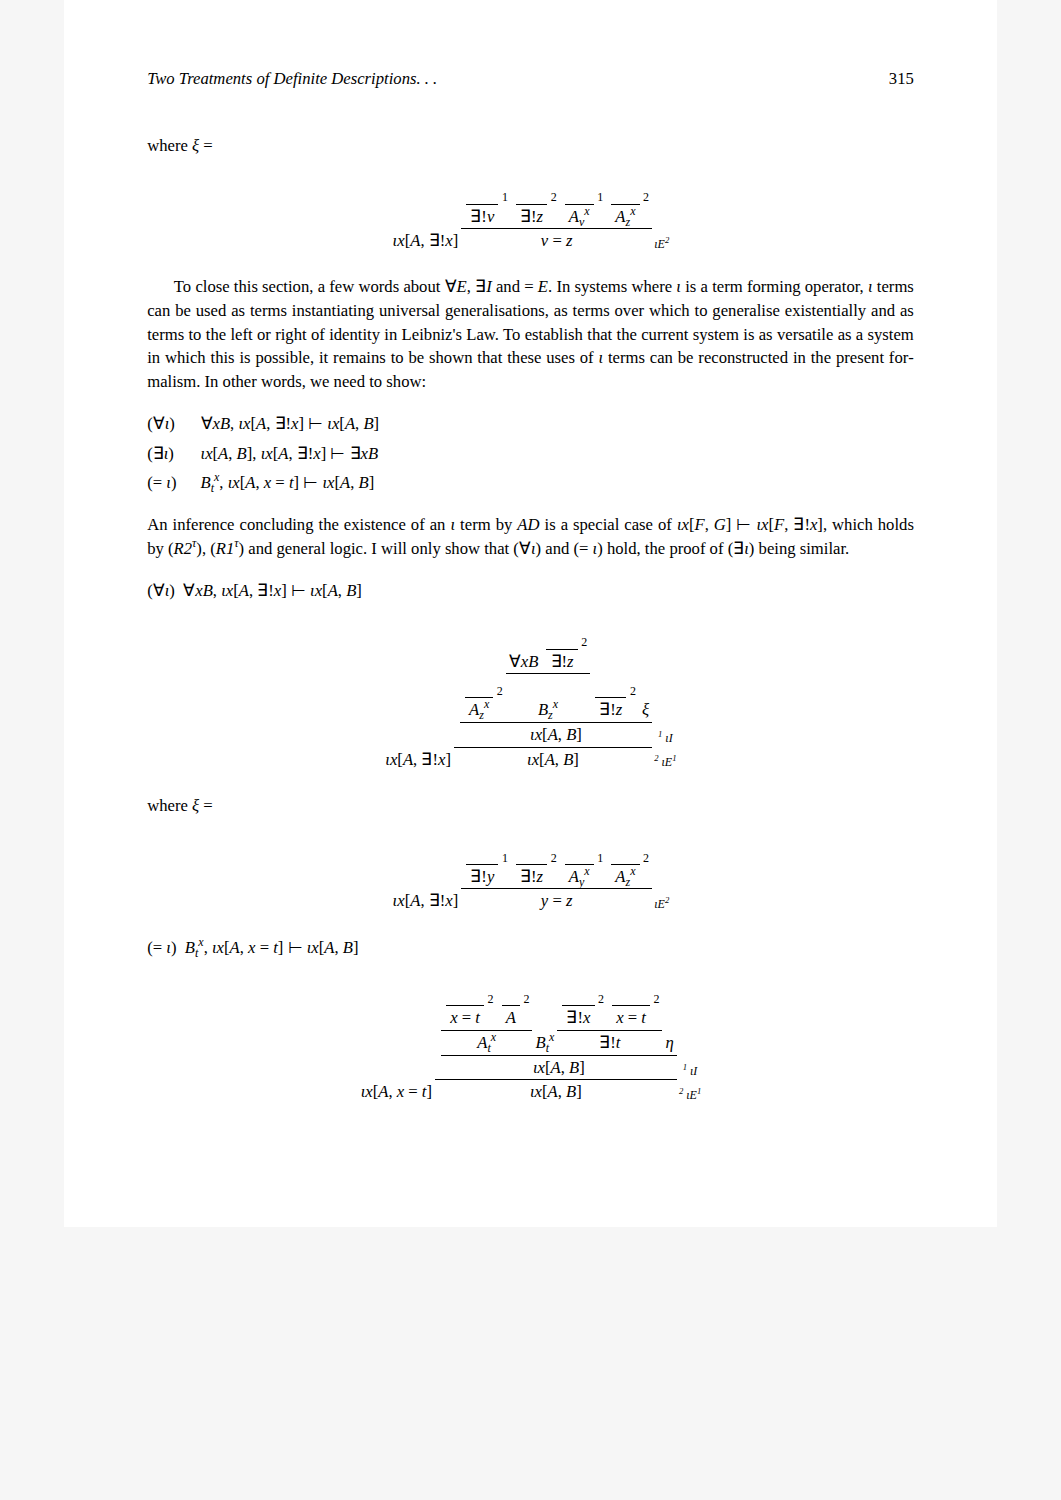Two Treatments of Definite Descriptions. . . 315
where ξ =
| ιx [ A , ∃! x ] | ∃! v 1 | ∃! z 2 | A v x 1 | A z x 2 |
| v = z | ιE 2 |
To close this section, a few words about ∀E, ∃I and = E. In systems where ι is a term forming operator, ι terms can be used as terms instantiating universal generalisations, as terms over which to generalise existentially and as terms to the left or right of identity in Leibniz's Law. To establish that the current system is as versatile as a system in which this is possible, it remains to be shown that these uses of ι terms can be reconstructed in the present formalism. In other words, we need to show:
(∀ι)
∀xB, ιx[A, ∃!x] ⊢ ιx[A, B]
(∃ι)
ιx[A, B], ιx[A, ∃!x] ⊢ ∃xB
(= ι)
Btx, ιx[A, x = t] ⊢ ιx[A, B]
An inference concluding the existence of an ι term by AD is a special case of ιx[F, G] ⊢ ιx[F, ∃!x], which holds by (R2τ), (R1τ) and general logic. I will only show that (∀ι) and (= ι) hold, the proof of (∃ι) being similar.
(∀ι) ∀xB, ιx[A, ∃!x] ⊢ ιx[A, B]
| | | | ∀ xB | ∃! z 2 | | | |
| | | A z x 2 | B z x | ∃! z 2 | ξ | |
| ιx [ A , ∃! x ] | | ιx [ A , B ] | 1 ιI |
| ιx [ A , B ] | 2 ιE 1 |
where ξ =
| ιx [ A , ∃! x ] | ∃! y 1 | ∃! z 2 | A y x 1 | A z x 2 |
| y = z | ιE 2 |
(= ι) Btx, ιx[A, x = t] ⊢ ιx[A, B]
| | | x = t 2 | A 2 | | ∃! x 2 | x = t 2 | | |
| | | A t x | B t x | ∃! t | η | |
| ιx [ A , x = t ] | | ιx [ A , B ] | 1 ιI |
| ιx [ A , B ] | 2 ιE 1 |